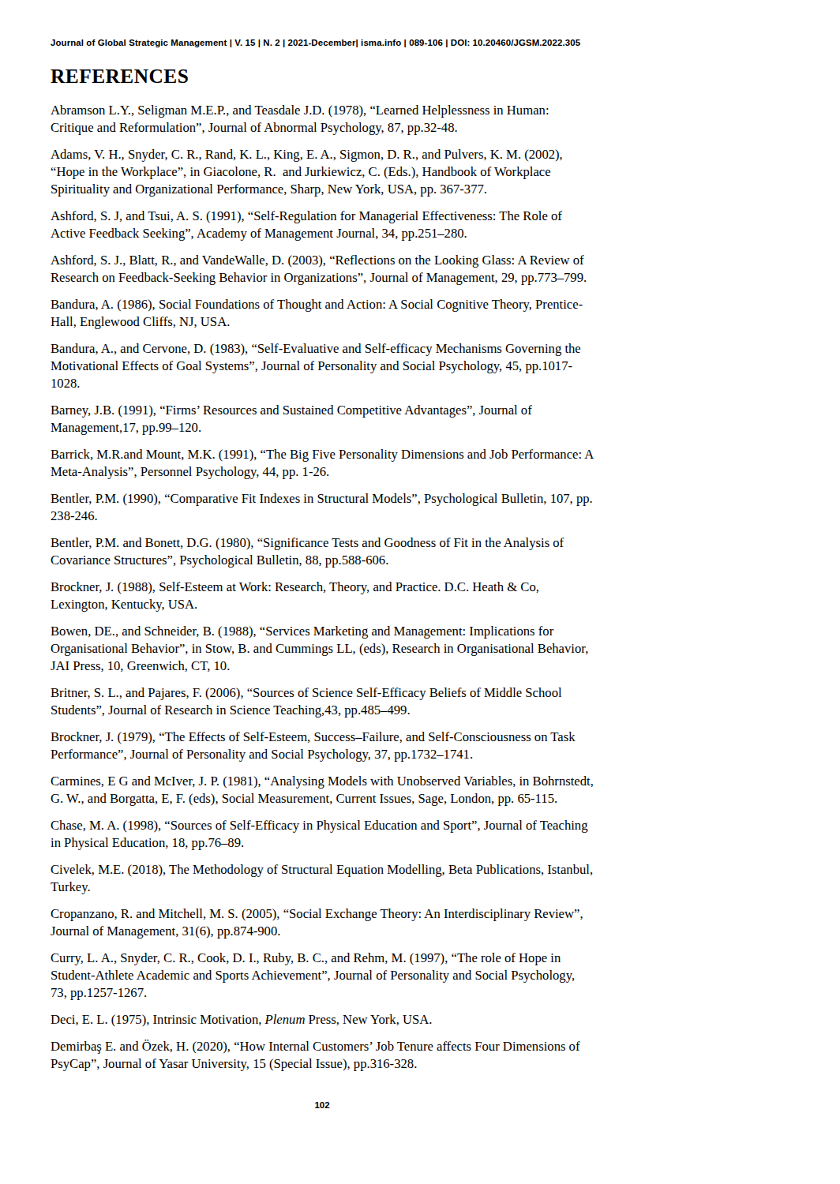Journal of Global Strategic Management | V. 15 | N. 2 | 2021-December| isma.info | 089-106 | DOI: 10.20460/JGSM.2022.305
REFERENCES
Abramson L.Y., Seligman M.E.P., and Teasdale J.D. (1978), “Learned Helplessness in Human: Critique and Reformulation”, Journal of Abnormal Psychology, 87, pp.32-48.
Adams, V. H., Snyder, C. R., Rand, K. L., King, E. A., Sigmon, D. R., and Pulvers, K. M. (2002), “Hope in the Workplace”, in Giacolone, R. and Jurkiewicz, C. (Eds.), Handbook of Workplace Spirituality and Organizational Performance, Sharp, New York, USA, pp. 367-377.
Ashford, S. J, and Tsui, A. S. (1991), “Self-Regulation for Managerial Effectiveness: The Role of Active Feedback Seeking”, Academy of Management Journal, 34, pp.251–280.
Ashford, S. J., Blatt, R., and VandeWalle, D. (2003), “Reflections on the Looking Glass: A Review of Research on Feedback-Seeking Behavior in Organizations”, Journal of Management, 29, pp.773–799.
Bandura, A. (1986), Social Foundations of Thought and Action: A Social Cognitive Theory, Prentice-Hall, Englewood Cliffs, NJ, USA.
Bandura, A., and Cervone, D. (1983), “Self-Evaluative and Self-efficacy Mechanisms Governing the Motivational Effects of Goal Systems”, Journal of Personality and Social Psychology, 45, pp.1017-1028.
Barney, J.B. (1991), “Firms’ Resources and Sustained Competitive Advantages”, Journal of Management,17, pp.99–120.
Barrick, M.R.and Mount, M.K. (1991), “The Big Five Personality Dimensions and Job Performance: A Meta-Analysis”, Personnel Psychology, 44, pp. 1-26.
Bentler, P.M. (1990), “Comparative Fit Indexes in Structural Models”, Psychological Bulletin, 107, pp. 238-246.
Bentler, P.M. and Bonett, D.G. (1980), “Significance Tests and Goodness of Fit in the Analysis of Covariance Structures”, Psychological Bulletin, 88, pp.588-606.
Brockner, J. (1988), Self-Esteem at Work: Research, Theory, and Practice. D.C. Heath & Co, Lexington, Kentucky, USA.
Bowen, DE., and Schneider, B. (1988), “Services Marketing and Management: Implications for Organisational Behavior”, in Stow, B. and Cummings LL, (eds), Research in Organisational Behavior, JAI Press, 10, Greenwich, CT, 10.
Britner, S. L., and Pajares, F. (2006), “Sources of Science Self-Efficacy Beliefs of Middle School Students”, Journal of Research in Science Teaching,43, pp.485–499.
Brockner, J. (1979), “The Effects of Self-Esteem, Success–Failure, and Self-Consciousness on Task Performance”, Journal of Personality and Social Psychology, 37, pp.1732–1741.
Carmines, E G and McIver, J. P. (1981), “Analysing Models with Unobserved Variables, in Bohrnstedt, G. W., and Borgatta, E, F. (eds), Social Measurement, Current Issues, Sage, London, pp. 65-115.
Chase, M. A. (1998), “Sources of Self-Efficacy in Physical Education and Sport”, Journal of Teaching in Physical Education, 18, pp.76–89.
Civelek, M.E. (2018), The Methodology of Structural Equation Modelling, Beta Publications, Istanbul, Turkey.
Cropanzano, R. and Mitchell, M. S. (2005), “Social Exchange Theory: An Interdisciplinary Review”, Journal of Management, 31(6), pp.874-900.
Curry, L. A., Snyder, C. R., Cook, D. I., Ruby, B. C., and Rehm, M. (1997), “The role of Hope in Student-Athlete Academic and Sports Achievement”, Journal of Personality and Social Psychology, 73, pp.1257-1267.
Deci, E. L. (1975), Intrinsic Motivation, Plenum Press, New York, USA.
Demirbaş E. and Özek, H. (2020), “How Internal Customers’ Job Tenure affects Four Dimensions of PsyCap”, Journal of Yasar University, 15 (Special Issue), pp.316-328.
102